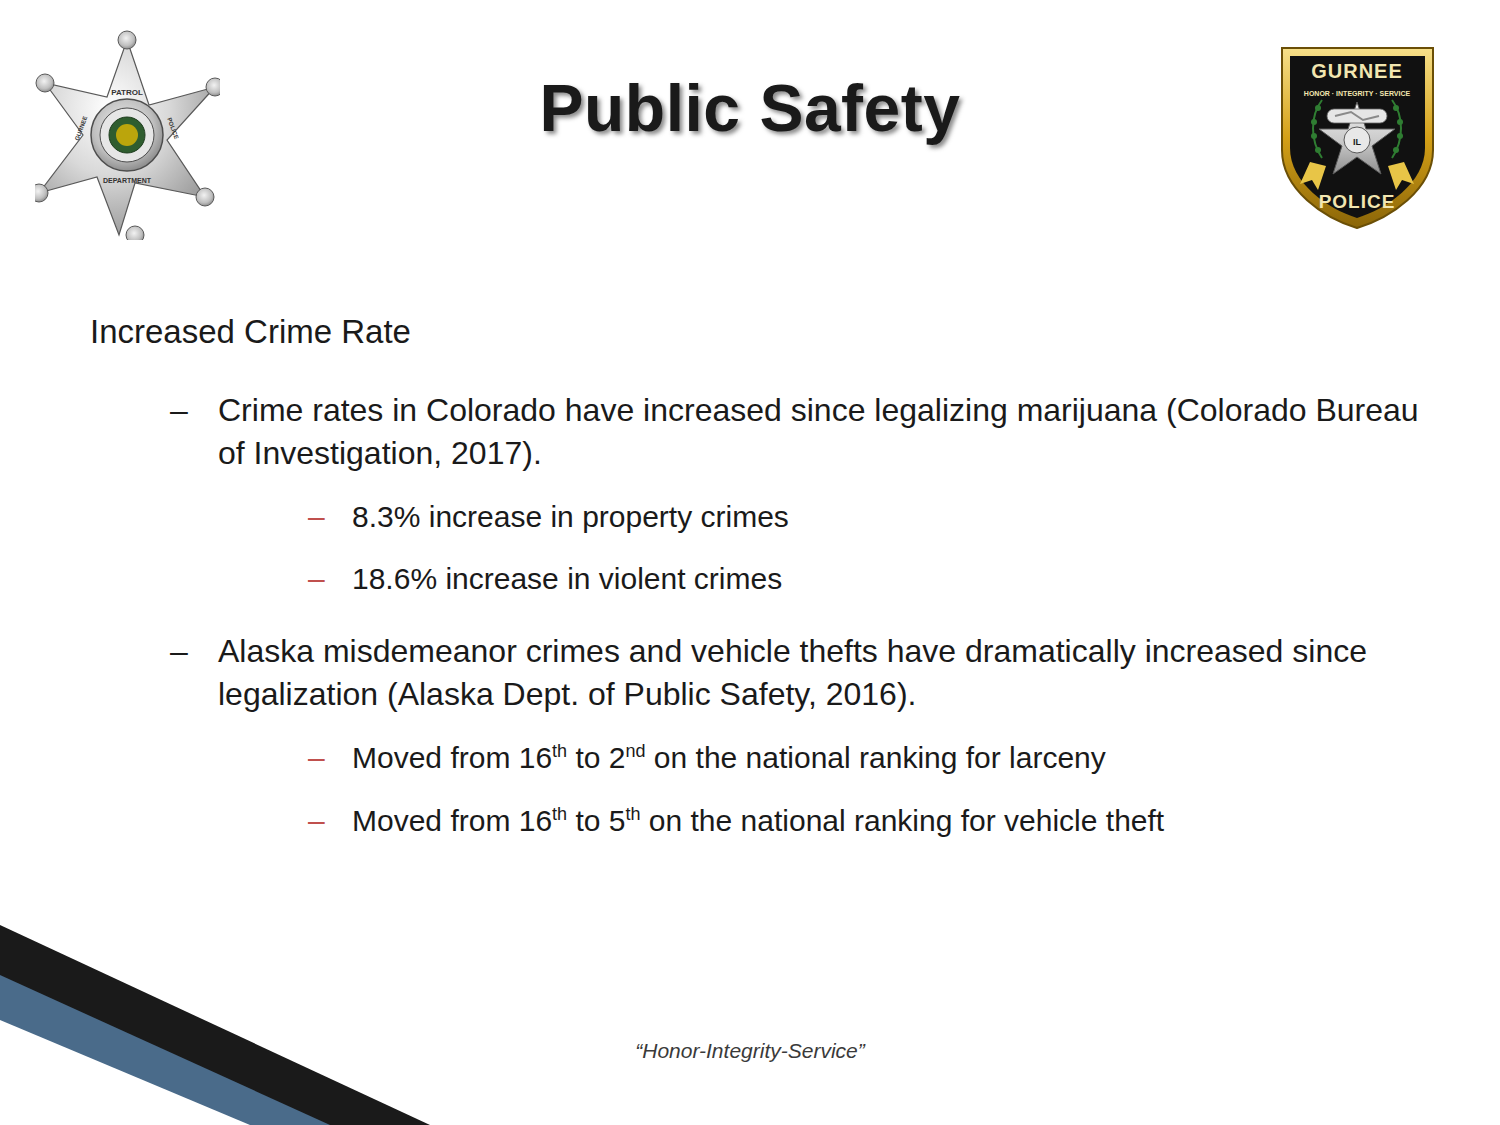PATROL DEPARTMENT GURNEE POLICE GURNEE POLICE IL HONOR · INTEGRITY · SERVICE
Public Safety
Increased Crime Rate
Crime rates in Colorado have increased since legalizing marijuana (Colorado Bureau of Investigation, 2017).
8.3% increase in property crimes
18.6% increase in violent crimes
Alaska misdemeanor crimes and vehicle thefts have dramatically increased since legalization (Alaska Dept. of Public Safety, 2016).
Moved from 16th to 2nd on the national ranking for larceny
Moved from 16th to 5th on the national ranking for vehicle theft
“Honor-Integrity-Service”